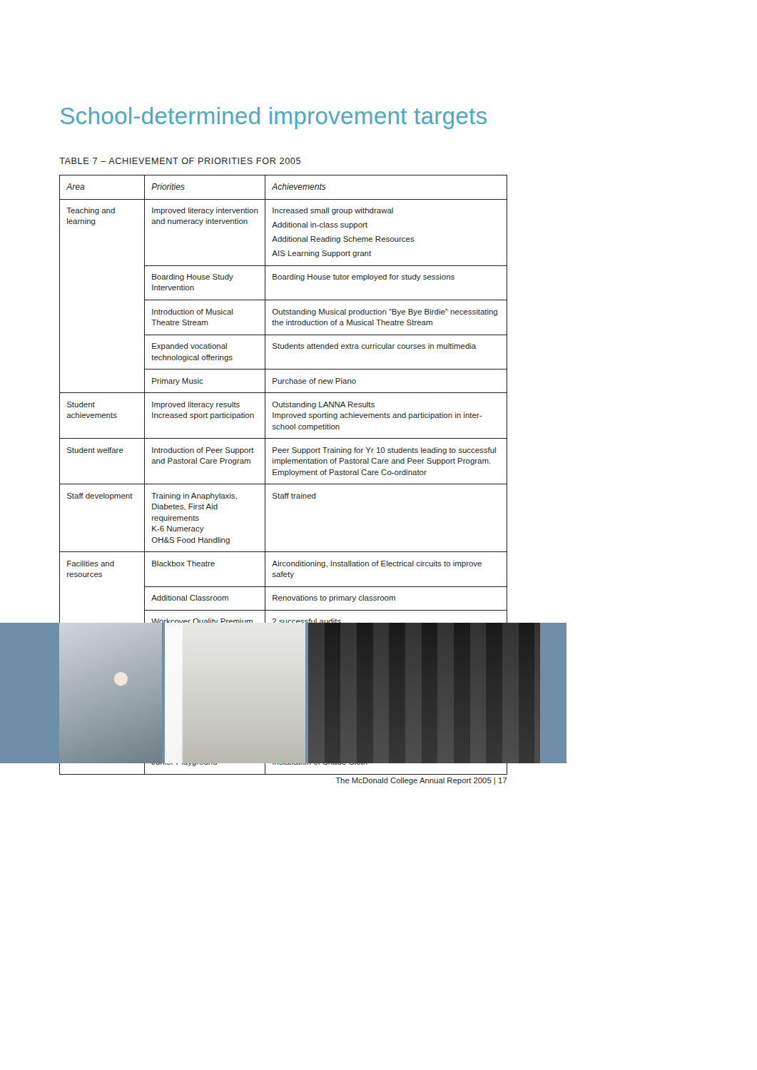School-determined improvement targets
TABLE 7 – ACHIEVEMENT OF PRIORITIES FOR 2005
| Area | Priorities | Achievements |
| --- | --- | --- |
| Teaching and learning | Improved literacy intervention and numeracy intervention | Increased small group withdrawal Additional in-class support Additional Reading Scheme Resources AIS Learning Support grant |
| Boarding House Study Intervention | Boarding House tutor employed for study sessions |
| Introduction of Musical Theatre Stream | Outstanding Musical production “Bye Bye Birdie” necessitating the introduction of a Musical Theatre Stream |
| Expanded vocational technological offerings | Students attended extra curricular courses in multimedia |
| Primary Music | Purchase of new Piano |
| Student achievements | Improved literacy results Increased sport participation | Outstanding LANNA Results Improved sporting achievements and participation in inter-school competition |
| Student welfare | Introduction of Peer Support and Pastoral Care Program | Peer Support Training for Yr 10 students leading to successful implementation of Pastoral Care and Peer Support Program. Employment of Pastoral Care Co-ordinator |
| Staff development | Training in Anaphylaxis, Diabetes, First Aid requirements K-6 Numeracy OH&S Food Handling | Staff trained |
| Facilities and resources | Blackbox Theatre | Airconditioning, Installation of Electrical circuits to improve safety |
| Additional Classroom | Renovations to primary classroom |
| Workcover Quality Premium Discount Scheme | 2 successful audits |
| Film & TV Studio | Facilities installed for recording studio |
| Costume Storage | Rearrangement of spaces to provide appropriate costume storage including fitting rooms. |
| Quadrangle | Electrical – installation of 3 Phase Power |
| 3rd Floor Technology House | Re-painting; Carpeting |
| Junior Playground | Installation of Shade Cloth |
The McDonald College Annual Report 2005 | 17